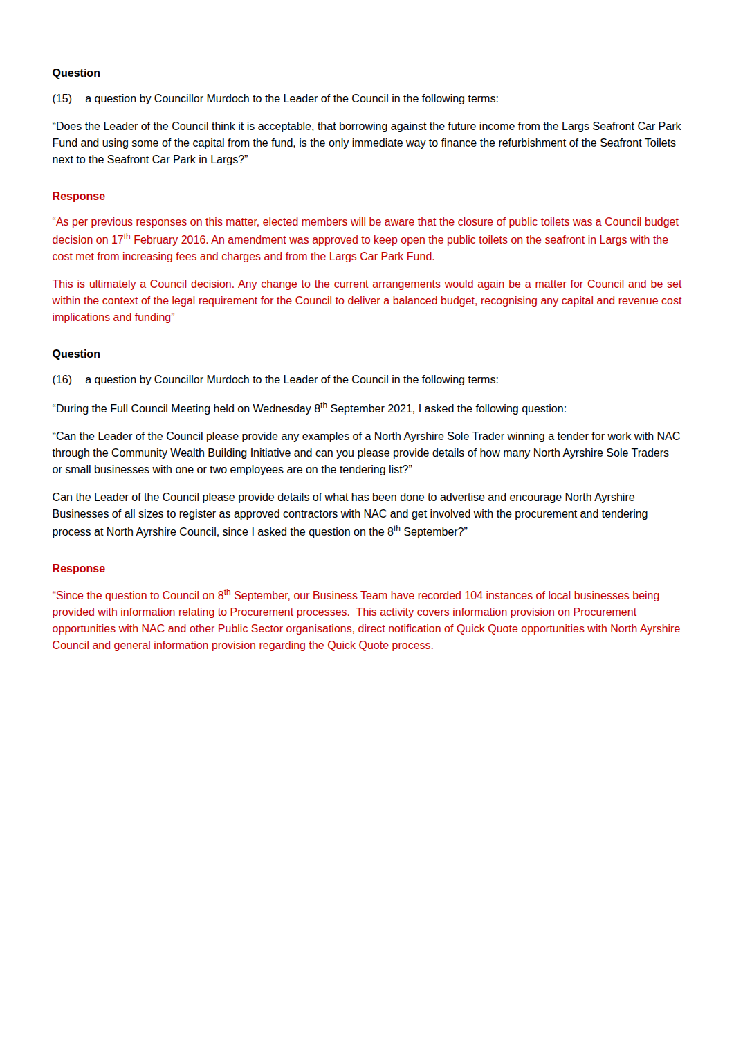Question
(15) a question by Councillor Murdoch to the Leader of the Council in the following terms:
“Does the Leader of the Council think it is acceptable, that borrowing against the future income from the Largs Seafront Car Park Fund and using some of the capital from the fund, is the only immediate way to finance the refurbishment of the Seafront Toilets next to the Seafront Car Park in Largs?”
Response
“As per previous responses on this matter, elected members will be aware that the closure of public toilets was a Council budget decision on 17th February 2016. An amendment was approved to keep open the public toilets on the seafront in Largs with the cost met from increasing fees and charges and from the Largs Car Park Fund.
This is ultimately a Council decision. Any change to the current arrangements would again be a matter for Council and be set within the context of the legal requirement for the Council to deliver a balanced budget, recognising any capital and revenue cost implications and funding”
Question
(16) a question by Councillor Murdoch to the Leader of the Council in the following terms:
“During the Full Council Meeting held on Wednesday 8th September 2021, I asked the following question:
“Can the Leader of the Council please provide any examples of a North Ayrshire Sole Trader winning a tender for work with NAC through the Community Wealth Building Initiative and can you please provide details of how many North Ayrshire Sole Traders or small businesses with one or two employees are on the tendering list?”
Can the Leader of the Council please provide details of what has been done to advertise and encourage North Ayrshire Businesses of all sizes to register as approved contractors with NAC and get involved with the procurement and tendering process at North Ayrshire Council, since I asked the question on the 8th September?”
Response
“Since the question to Council on 8th September, our Business Team have recorded 104 instances of local businesses being provided with information relating to Procurement processes. This activity covers information provision on Procurement opportunities with NAC and other Public Sector organisations, direct notification of Quick Quote opportunities with North Ayrshire Council and general information provision regarding the Quick Quote process.